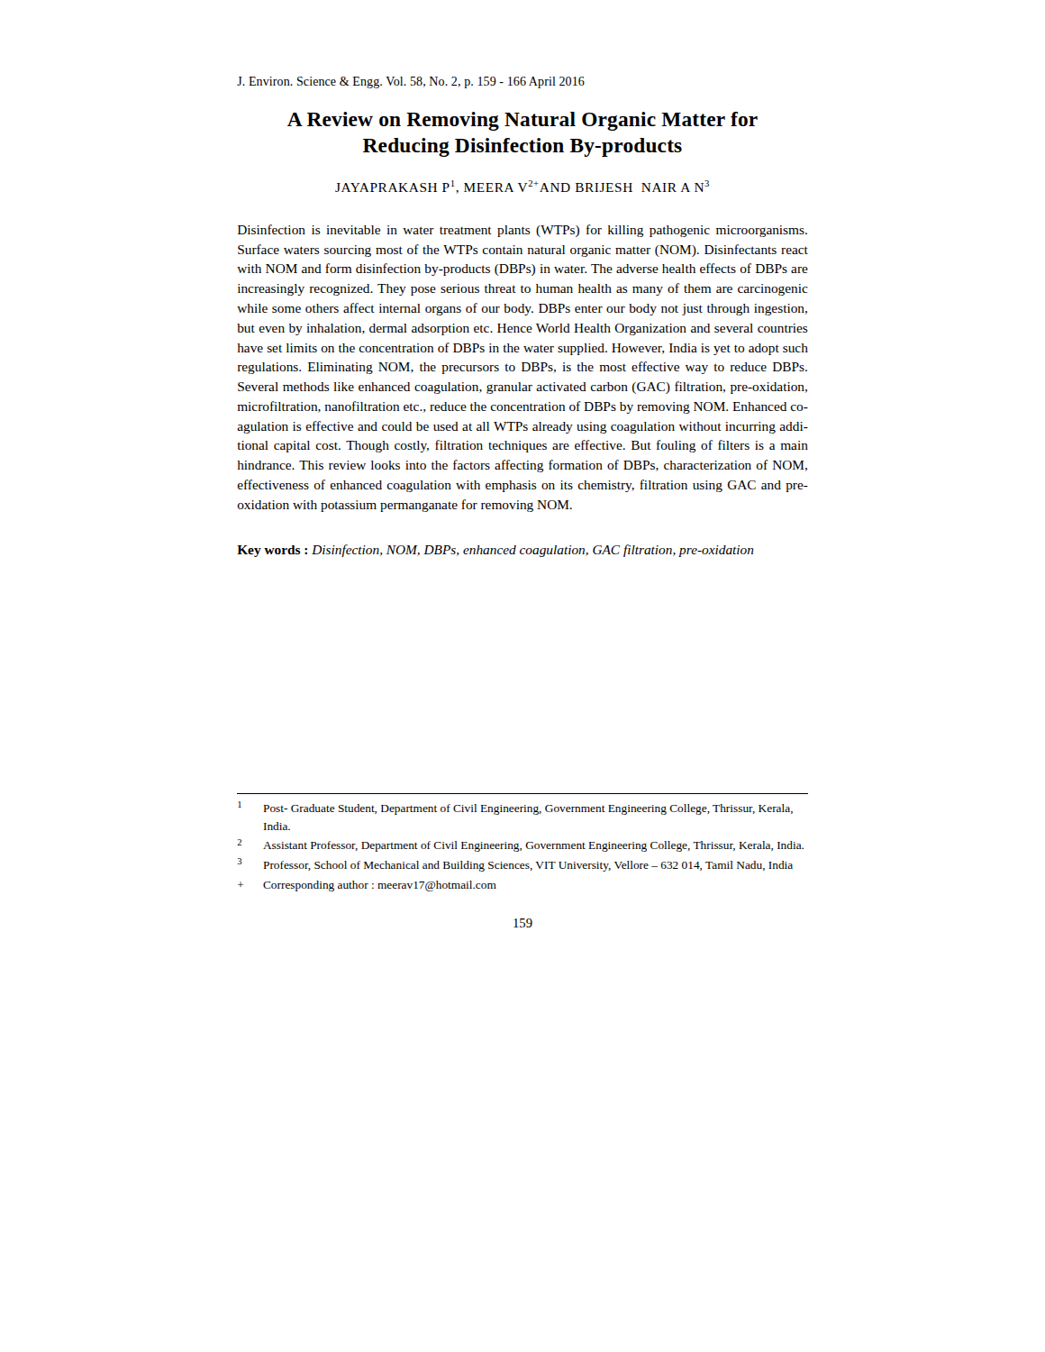J. Environ. Science & Engg. Vol. 58, No. 2, p. 159 - 166 April 2016
A Review on Removing Natural Organic Matter for
Reducing Disinfection By-products
JAYAPRAKASH P1, MEERA V2+AND BRIJESH NAIR A N3
Disinfection is inevitable in water treatment plants (WTPs) for killing pathogenic microorganisms. Surface waters sourcing most of the WTPs contain natural organic matter (NOM). Disinfectants react with NOM and form disinfection by-products (DBPs) in water. The adverse health effects of DBPs are increasingly recognized. They pose serious threat to human health as many of them are carcinogenic while some others affect internal organs of our body. DBPs enter our body not just through ingestion, but even by inhalation, dermal adsorption etc. Hence World Health Organization and several countries have set limits on the concentration of DBPs in the water supplied. However, India is yet to adopt such regulations. Eliminating NOM, the precursors to DBPs, is the most effective way to reduce DBPs. Several methods like enhanced coagulation, granular activated carbon (GAC) filtration, pre-oxidation, microfiltration, nanofiltration etc., reduce the concentration of DBPs by removing NOM. Enhanced coagulation is effective and could be used at all WTPs already using coagulation without incurring additional capital cost. Though costly, filtration techniques are effective. But fouling of filters is a main hindrance. This review looks into the factors affecting formation of DBPs, characterization of NOM, effectiveness of enhanced coagulation with emphasis on its chemistry, filtration using GAC and pre-oxidation with potassium permanganate for removing NOM.
Key words : Disinfection, NOM, DBPs, enhanced coagulation, GAC filtration, pre-oxidation
1 Post- Graduate Student, Department of Civil Engineering, Government Engineering College, Thrissur, Kerala, India.
2 Assistant Professor, Department of Civil Engineering, Government Engineering College, Thrissur, Kerala, India.
3 Professor, School of Mechanical and Building Sciences, VIT University, Vellore – 632 014, Tamil Nadu, India
+Corresponding author : meerav17@hotmail.com
159